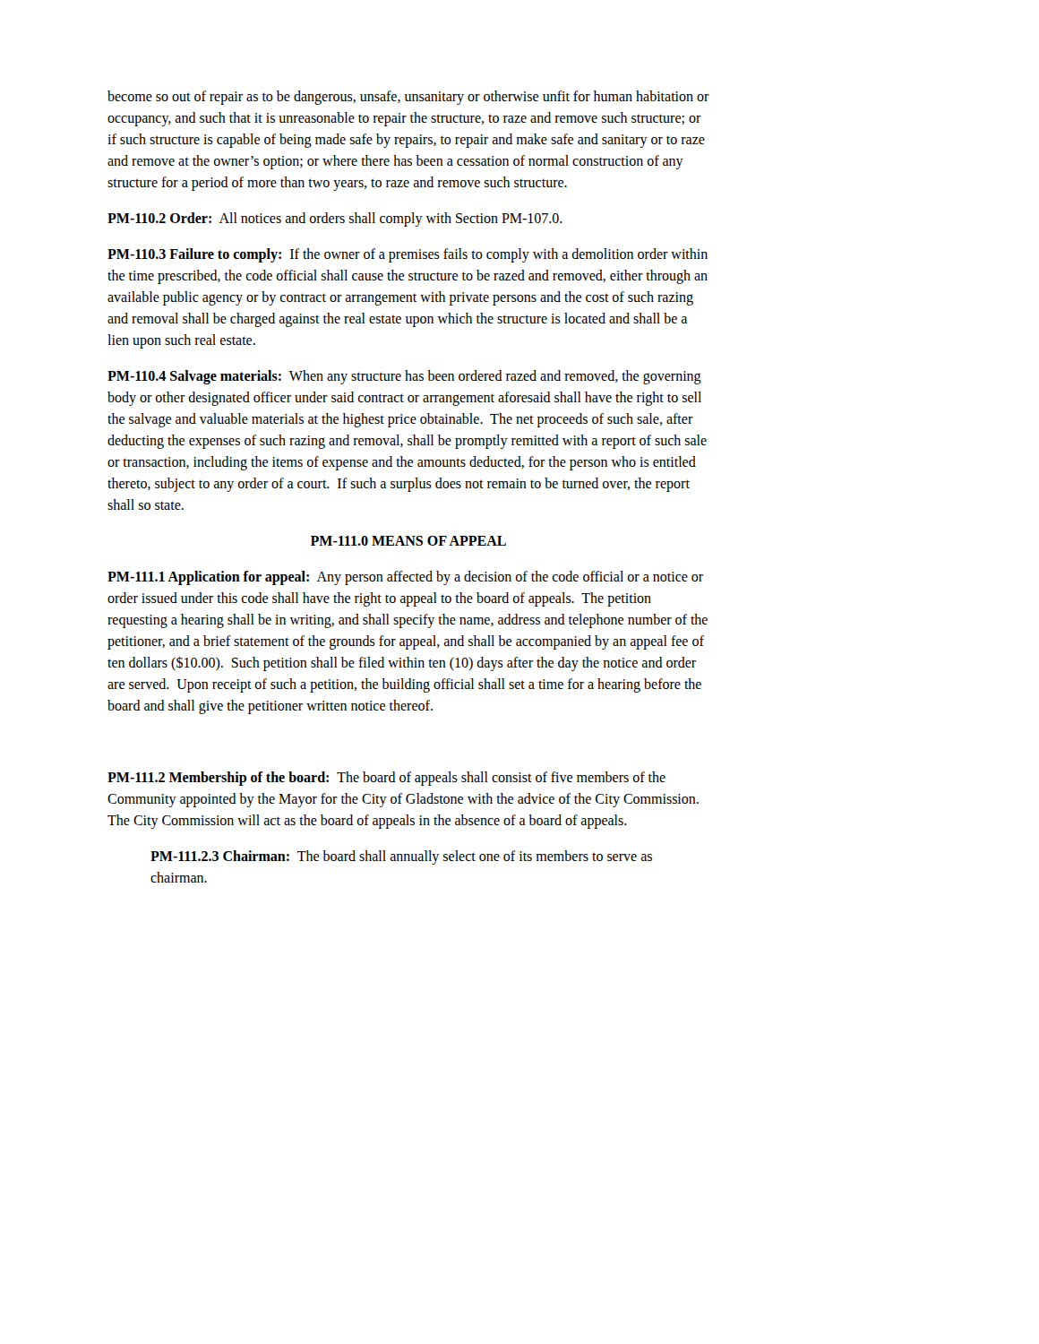become so out of repair as to be dangerous, unsafe, unsanitary or otherwise unfit for human habitation or occupancy, and such that it is unreasonable to repair the structure, to raze and remove such structure; or if such structure is capable of being made safe by repairs, to repair and make safe and sanitary or to raze and remove at the owner’s option; or where there has been a cessation of normal construction of any structure for a period of more than two years, to raze and remove such structure.
PM-110.2 Order: All notices and orders shall comply with Section PM-107.0.
PM-110.3 Failure to comply: If the owner of a premises fails to comply with a demolition order within the time prescribed, the code official shall cause the structure to be razed and removed, either through an available public agency or by contract or arrangement with private persons and the cost of such razing and removal shall be charged against the real estate upon which the structure is located and shall be a lien upon such real estate.
PM-110.4 Salvage materials: When any structure has been ordered razed and removed, the governing body or other designated officer under said contract or arrangement aforesaid shall have the right to sell the salvage and valuable materials at the highest price obtainable. The net proceeds of such sale, after deducting the expenses of such razing and removal, shall be promptly remitted with a report of such sale or transaction, including the items of expense and the amounts deducted, for the person who is entitled thereto, subject to any order of a court. If such a surplus does not remain to be turned over, the report shall so state.
PM-111.0 MEANS OF APPEAL
PM-111.1 Application for appeal: Any person affected by a decision of the code official or a notice or order issued under this code shall have the right to appeal to the board of appeals. The petition requesting a hearing shall be in writing, and shall specify the name, address and telephone number of the petitioner, and a brief statement of the grounds for appeal, and shall be accompanied by an appeal fee of ten dollars ($10.00). Such petition shall be filed within ten (10) days after the day the notice and order are served. Upon receipt of such a petition, the building official shall set a time for a hearing before the board and shall give the petitioner written notice thereof.
PM-111.2 Membership of the board: The board of appeals shall consist of five members of the Community appointed by the Mayor for the City of Gladstone with the advice of the City Commission. The City Commission will act as the board of appeals in the absence of a board of appeals.
PM-111.2.3 Chairman: The board shall annually select one of its members to serve as chairman.